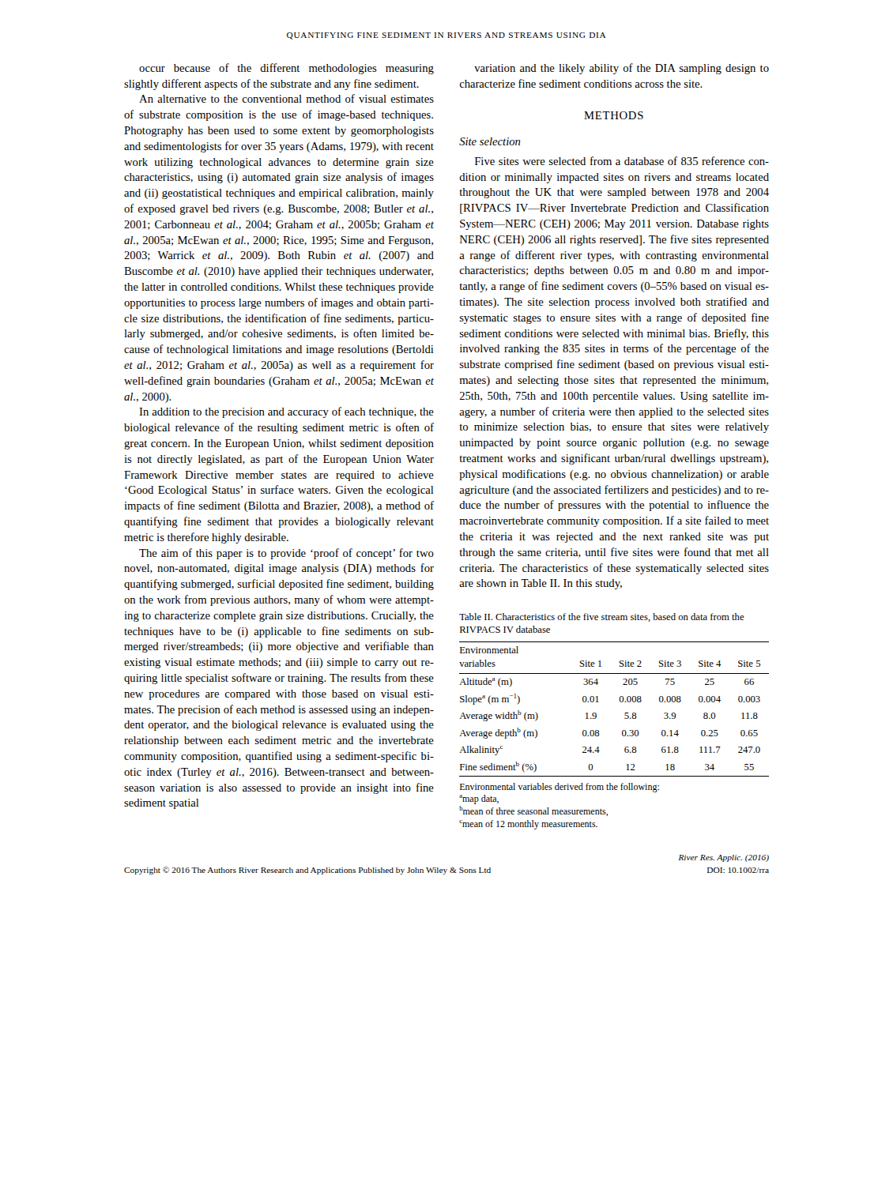Quantifying fine sediment in rivers and streams using DIA
occur because of the different methodologies measuring slightly different aspects of the substrate and any fine sediment.
An alternative to the conventional method of visual estimates of substrate composition is the use of image-based techniques. Photography has been used to some extent by geomorphologists and sedimentologists for over 35 years (Adams, 1979), with recent work utilizing technological advances to determine grain size characteristics, using (i) automated grain size analysis of images and (ii) geostatistical techniques and empirical calibration, mainly of exposed gravel bed rivers (e.g. Buscombe, 2008; Butler et al., 2001; Carbonneau et al., 2004; Graham et al., 2005b; Graham et al., 2005a; McEwan et al., 2000; Rice, 1995; Sime and Ferguson, 2003; Warrick et al., 2009). Both Rubin et al. (2007) and Buscombe et al. (2010) have applied their techniques underwater, the latter in controlled conditions. Whilst these techniques provide opportunities to process large numbers of images and obtain particle size distributions, the identification of fine sediments, particularly submerged, and/or cohesive sediments, is often limited because of technological limitations and image resolutions (Bertoldi et al., 2012; Graham et al., 2005a) as well as a requirement for well-defined grain boundaries (Graham et al., 2005a; McEwan et al., 2000).
In addition to the precision and accuracy of each technique, the biological relevance of the resulting sediment metric is often of great concern. In the European Union, whilst sediment deposition is not directly legislated, as part of the European Union Water Framework Directive member states are required to achieve ‘Good Ecological Status’ in surface waters. Given the ecological impacts of fine sediment (Bilotta and Brazier, 2008), a method of quantifying fine sediment that provides a biologically relevant metric is therefore highly desirable.
The aim of this paper is to provide ‘proof of concept’ for two novel, non-automated, digital image analysis (DIA) methods for quantifying submerged, surficial deposited fine sediment, building on the work from previous authors, many of whom were attempting to characterize complete grain size distributions. Crucially, the techniques have to be (i) applicable to fine sediments on submerged river/streambeds; (ii) more objective and verifiable than existing visual estimate methods; and (iii) simple to carry out requiring little specialist software or training. The results from these new procedures are compared with those based on visual estimates. The precision of each method is assessed using an independent operator, and the biological relevance is evaluated using the relationship between each sediment metric and the invertebrate community composition, quantified using a sediment-specific biotic index (Turley et al., 2016). Between-transect and between-season variation is also assessed to provide an insight into fine sediment spatial
variation and the likely ability of the DIA sampling design to characterize fine sediment conditions across the site.
Methods
Site selection
Five sites were selected from a database of 835 reference condition or minimally impacted sites on rivers and streams located throughout the UK that were sampled between 1978 and 2004 [RIVPACS IV—River Invertebrate Prediction and Classification System—NERC (CEH) 2006; May 2011 version. Database rights NERC (CEH) 2006 all rights reserved]. The five sites represented a range of different river types, with contrasting environmental characteristics; depths between 0.05 m and 0.80 m and importantly, a range of fine sediment covers (0–55% based on visual estimates). The site selection process involved both stratified and systematic stages to ensure sites with a range of deposited fine sediment conditions were selected with minimal bias. Briefly, this involved ranking the 835 sites in terms of the percentage of the substrate comprised fine sediment (based on previous visual estimates) and selecting those sites that represented the minimum, 25th, 50th, 75th and 100th percentile values. Using satellite imagery, a number of criteria were then applied to the selected sites to minimize selection bias, to ensure that sites were relatively unimpacted by point source organic pollution (e.g. no sewage treatment works and significant urban/rural dwellings upstream), physical modifications (e.g. no obvious channelization) or arable agriculture (and the associated fertilizers and pesticides) and to reduce the number of pressures with the potential to influence the macroinvertebrate community composition. If a site failed to meet the criteria it was rejected and the next ranked site was put through the same criteria, until five sites were found that met all criteria. The characteristics of these systematically selected sites are shown in Table II. In this study,
Table II. Characteristics of the five stream sites, based on data from the RIVPACS IV database
| Environmental variables | Site 1 | Site 2 | Site 3 | Site 4 | Site 5 |
| --- | --- | --- | --- | --- | --- |
| Altitude a (m) | 364 | 205 | 75 | 25 | 66 |
| Slope a (m m −1 ) | 0.01 | 0.008 | 0.008 | 0.004 | 0.003 |
| Average width b (m) | 1.9 | 5.8 | 3.9 | 8.0 | 11.8 |
| Average depth b (m) | 0.08 | 0.30 | 0.14 | 0.25 | 0.65 |
| Alkalinity c | 24.4 | 6.8 | 61.8 | 111.7 | 247.0 |
| Fine sediment b (%) | 0 | 12 | 18 | 34 | 55 |
Environmental variables derived from the following:
amap data,
bmean of three seasonal measurements,
cmean of 12 monthly measurements.
Copyright © 2016 The Authors River Research and Applications Published by John Wiley & Sons Ltd
River Res. Applic. (2016)
DOI: 10.1002/rra